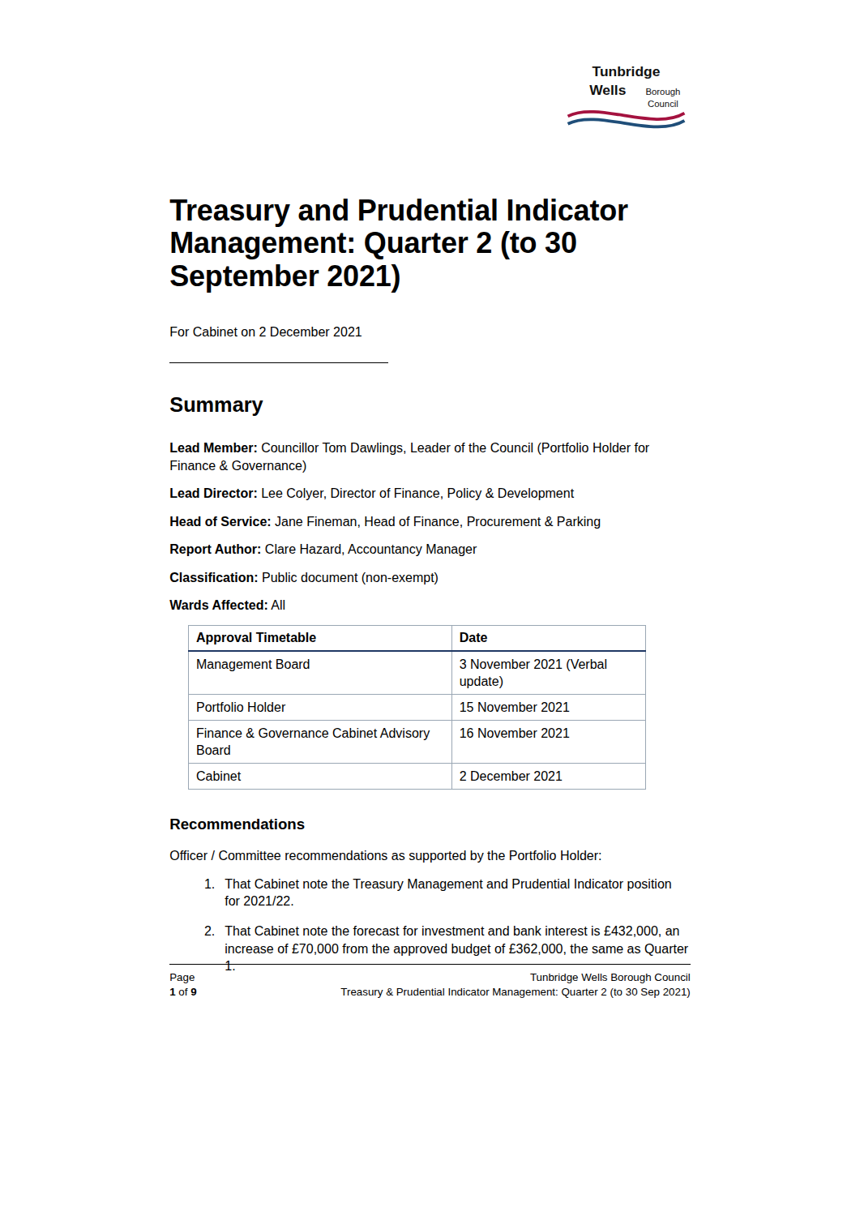Treasury and Prudential Indicator Management: Quarter 2 (to 30 September 2021)
For Cabinet on 2 December 2021
Summary
Lead Member: Councillor Tom Dawlings, Leader of the Council (Portfolio Holder for Finance & Governance)
Lead Director: Lee Colyer, Director of Finance, Policy & Development
Head of Service: Jane Fineman, Head of Finance, Procurement & Parking
Report Author: Clare Hazard, Accountancy Manager
Classification: Public document (non-exempt)
Wards Affected: All
| Approval Timetable | Date |
| --- | --- |
| Management Board | 3 November 2021 (Verbal update) |
| Portfolio Holder | 15 November 2021 |
| Finance & Governance Cabinet Advisory Board | 16 November 2021 |
| Cabinet | 2 December 2021 |
Recommendations
Officer / Committee recommendations as supported by the Portfolio Holder:
That Cabinet note the Treasury Management and Prudential Indicator position for 2021/22.
That Cabinet note the forecast for investment and bank interest is £432,000, an increase of £70,000 from the approved budget of £362,000, the same as Quarter 1.
Page
1 of 9
Tunbridge Wells Borough Council
Treasury & Prudential Indicator Management: Quarter 2 (to 30 Sep 2021)